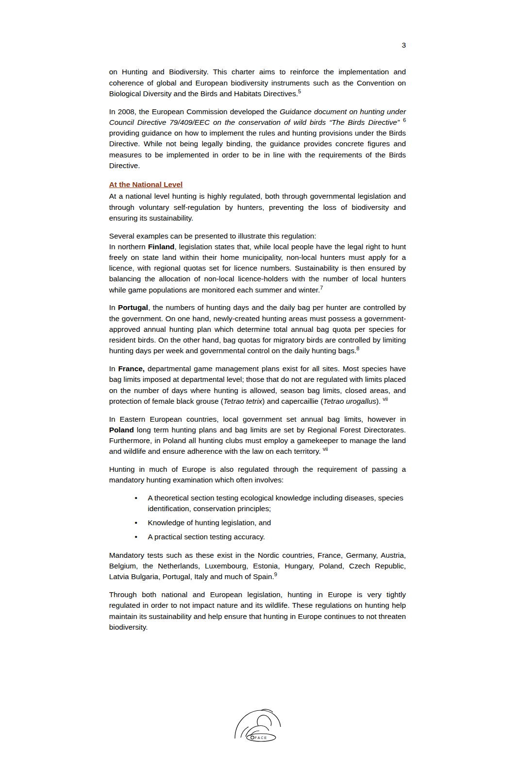3
on Hunting and Biodiversity. This charter aims to reinforce the implementation and coherence of global and European biodiversity instruments such as the Convention on Biological Diversity and the Birds and Habitats Directives.5
In 2008, the European Commission developed the Guidance document on hunting under Council Directive 79/409/EEC on the conservation of wild birds “The Birds Directive” 6 providing guidance on how to implement the rules and hunting provisions under the Birds Directive. While not being legally binding, the guidance provides concrete figures and measures to be implemented in order to be in line with the requirements of the Birds Directive.
At the National Level
At a national level hunting is highly regulated, both through governmental legislation and through voluntary self-regulation by hunters, preventing the loss of biodiversity and ensuring its sustainability.
Several examples can be presented to illustrate this regulation:
In northern Finland, legislation states that, while local people have the legal right to hunt freely on state land within their home municipality, non-local hunters must apply for a licence, with regional quotas set for licence numbers. Sustainability is then ensured by balancing the allocation of non-local licence-holders with the number of local hunters while game populations are monitored each summer and winter.7
In Portugal, the numbers of hunting days and the daily bag per hunter are controlled by the government. On one hand, newly-created hunting areas must possess a government-approved annual hunting plan which determine total annual bag quota per species for resident birds. On the other hand, bag quotas for migratory birds are controlled by limiting hunting days per week and governmental control on the daily hunting bags.8
In France, departmental game management plans exist for all sites. Most species have bag limits imposed at departmental level; those that do not are regulated with limits placed on the number of days where hunting is allowed, season bag limits, closed areas, and protection of female black grouse (Tetrao tetrix) and capercaillie (Tetrao urogallus). vii
In Eastern European countries, local government set annual bag limits, however in Poland long term hunting plans and bag limits are set by Regional Forest Directorates. Furthermore, in Poland all hunting clubs must employ a gamekeeper to manage the land and wildlife and ensure adherence with the law on each territory. vii
Hunting in much of Europe is also regulated through the requirement of passing a mandatory hunting examination which often involves:
A theoretical section testing ecological knowledge including diseases, species identification, conservation principles;
Knowledge of hunting legislation, and
A practical section testing accuracy.
Mandatory tests such as these exist in the Nordic countries, France, Germany, Austria, Belgium, the Netherlands, Luxembourg, Estonia, Hungary, Poland, Czech Republic, Latvia Bulgaria, Portugal, Italy and much of Spain.9
Through both national and European legislation, hunting in Europe is very tightly regulated in order to not impact nature and its wildlife. These regulations on hunting help maintain its sustainability and help ensure that hunting in Europe continues to not threaten biodiversity.
FACE